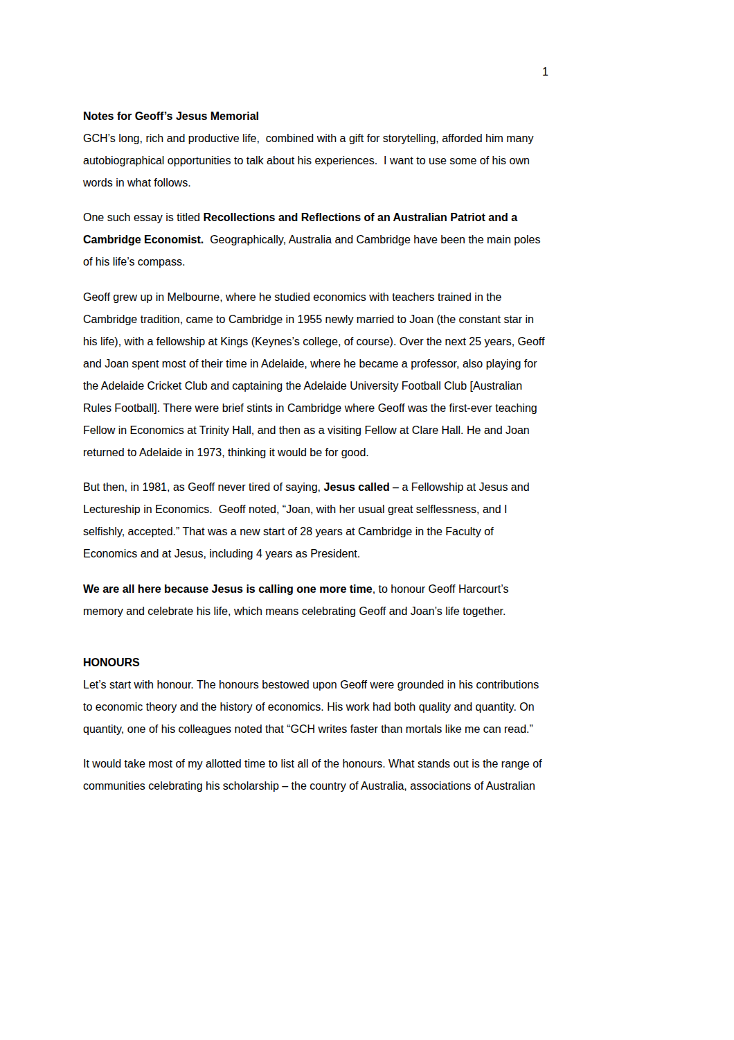1
Notes for Geoff’s Jesus Memorial
GCH’s long, rich and productive life, combined with a gift for storytelling, afforded him many autobiographical opportunities to talk about his experiences. I want to use some of his own words in what follows.
One such essay is titled Recollections and Reflections of an Australian Patriot and a Cambridge Economist. Geographically, Australia and Cambridge have been the main poles of his life’s compass.
Geoff grew up in Melbourne, where he studied economics with teachers trained in the Cambridge tradition, came to Cambridge in 1955 newly married to Joan (the constant star in his life), with a fellowship at Kings (Keynes’s college, of course). Over the next 25 years, Geoff and Joan spent most of their time in Adelaide, where he became a professor, also playing for the Adelaide Cricket Club and captaining the Adelaide University Football Club [Australian Rules Football]. There were brief stints in Cambridge where Geoff was the first-ever teaching Fellow in Economics at Trinity Hall, and then as a visiting Fellow at Clare Hall. He and Joan returned to Adelaide in 1973, thinking it would be for good.
But then, in 1981, as Geoff never tired of saying, Jesus called – a Fellowship at Jesus and Lectureship in Economics. Geoff noted, “Joan, with her usual great selflessness, and I selfishly, accepted.” That was a new start of 28 years at Cambridge in the Faculty of Economics and at Jesus, including 4 years as President.
We are all here because Jesus is calling one more time, to honour Geoff Harcourt’s memory and celebrate his life, which means celebrating Geoff and Joan’s life together.
HONOURS
Let’s start with honour. The honours bestowed upon Geoff were grounded in his contributions to economic theory and the history of economics. His work had both quality and quantity. On quantity, one of his colleagues noted that “GCH writes faster than mortals like me can read.”
It would take most of my allotted time to list all of the honours. What stands out is the range of communities celebrating his scholarship – the country of Australia, associations of Australian